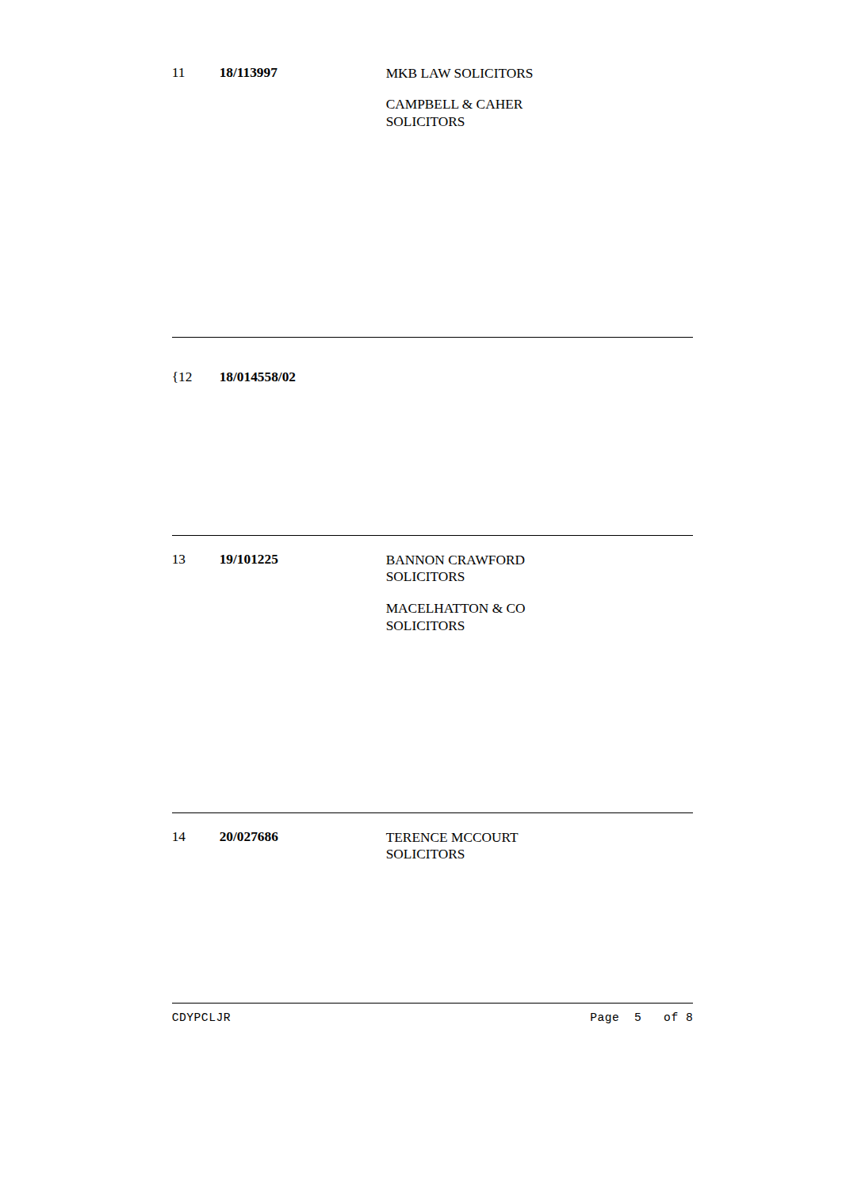11
18/113997
MKB LAW SOLICITORS
CAMPBELL & CAHER
SOLICITORS
{12
18/014558/02
13
19/101225
BANNON CRAWFORD
SOLICITORS
MACELHATTON & CO
SOLICITORS
14
20/027686
TERENCE MCCOURT
SOLICITORS
CDYPCLJR
Page 5 of 8